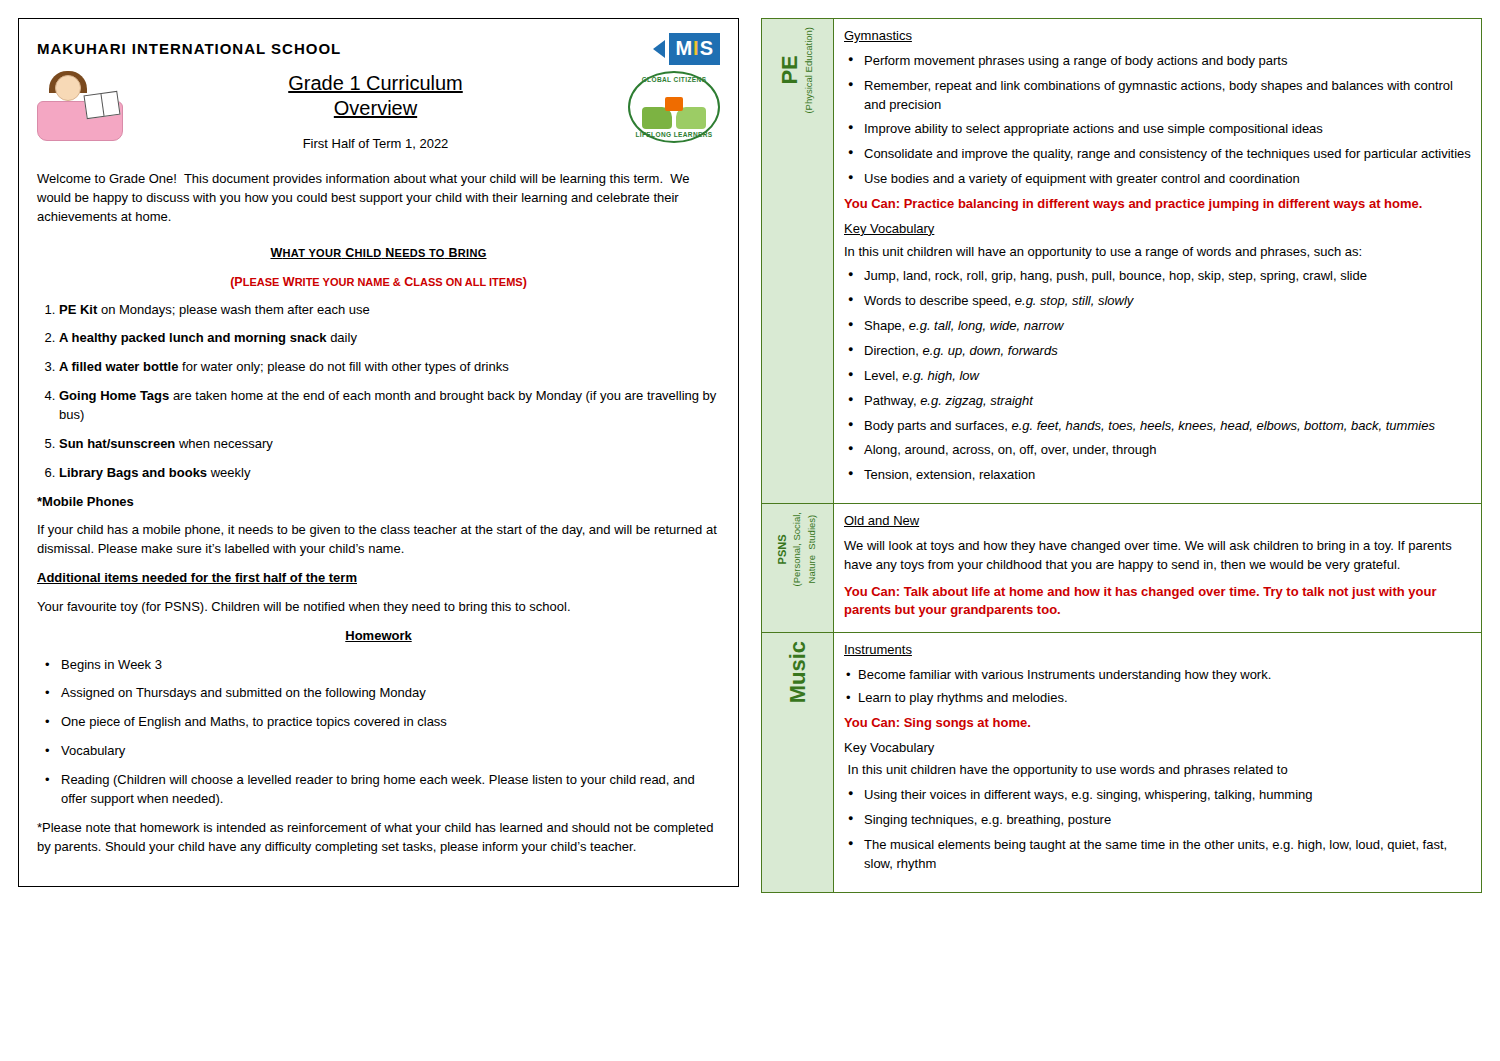MAKUHARI INTERNATIONAL SCHOOL
MIS
Grade 1 Curriculum
Overview
First Half of Term 1, 2022
GLOBAL CITIZENS
LIFELONG LEARNERS
Welcome to Grade One! This document provides information about what your child will be learning this term. We would be happy to discuss with you how you could best support your child with their learning and celebrate their achievements at home.
WHAT YOUR CHILD NEEDS TO BRING
(PLEASE WRITE YOUR NAME & CLASS ON ALL ITEMS)
PE Kit on Mondays; please wash them after each use
A healthy packed lunch and morning snack daily
A filled water bottle for water only; please do not fill with other types of drinks
Going Home Tags are taken home at the end of each month and brought back by Monday (if you are travelling by bus)
Sun hat/sunscreen when necessary
Library Bags and books weekly
*Mobile Phones
If your child has a mobile phone, it needs to be given to the class teacher at the start of the day, and will be returned at dismissal. Please make sure it’s labelled with your child’s name.
Additional items needed for the first half of the term
Your favourite toy (for PSNS). Children will be notified when they need to bring this to school.
Homework
Begins in Week 3
Assigned on Thursdays and submitted on the following Monday
One piece of English and Maths, to practice topics covered in class
Vocabulary
Reading (Children will choose a levelled reader to bring home each week. Please listen to your child read, and offer support when needed).
*Please note that homework is intended as reinforcement of what your child has learned and should not be completed by parents. Should your child have any difficulty completing set tasks, please inform your child’s teacher.
| PE (Physical Education) | Gymnastics Perform movement phrases using a range of body actions and body parts Remember, repeat and link combinations of gymnastic actions, body shapes and balances with control and precision Improve ability to select appropriate actions and use simple compositional ideas Consolidate and improve the quality, range and consistency of the techniques used for particular activities Use bodies and a variety of equipment with greater control and coordination You Can: Practice balancing in different ways and practice jumping in different ways at home. Key Vocabulary In this unit children will have an opportunity to use a range of words and phrases, such as: Jump, land, rock, roll, grip, hang, push, pull, bounce, hop, skip, step, spring, crawl, slide Words to describe speed, e.g. stop, still, slowly Shape, e.g. tall, long, wide, narrow Direction, e.g. up, down, forwards Level, e.g. high, low Pathway, e.g. zigzag, straight Body parts and surfaces, e.g. feet, hands, toes, heels, knees, head, elbows, bottom, back, tummies Along, around, across, on, off, over, under, through Tension, extension, relaxation |
| PSNS (Personal, Social, Nature Studies) | Old and New We will look at toys and how they have changed over time. We will ask children to bring in a toy. If parents have any toys from your childhood that you are happy to send in, then we would be very grateful. You Can: Talk about life at home and how it has changed over time. Try to talk not just with your parents but your grandparents too. |
| Music | Instruments Become familiar with various Instruments understanding how they work. Learn to play rhythms and melodies. You Can: Sing songs at home. Key Vocabulary In this unit children have the opportunity to use words and phrases related to Using their voices in different ways, e.g. singing, whispering, talking, humming Singing techniques, e.g. breathing, posture The musical elements being taught at the same time in the other units, e.g. high, low, loud, quiet, fast, slow, rhythm |